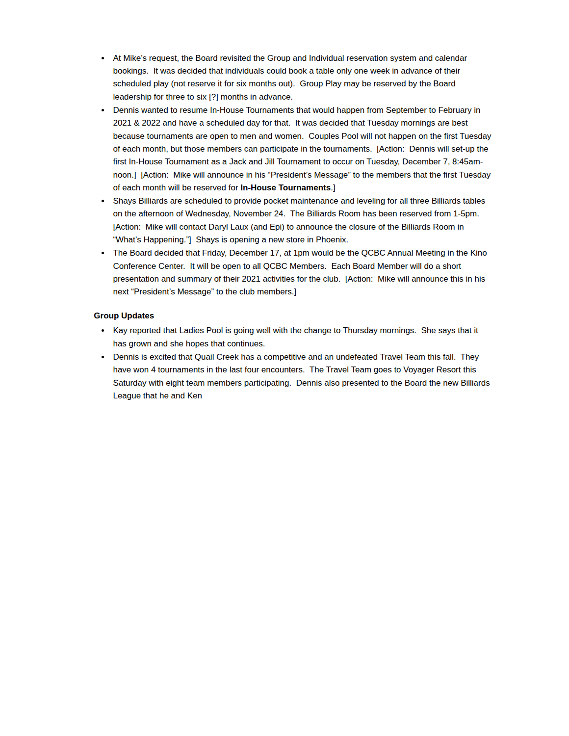At Mike’s request, the Board revisited the Group and Individual reservation system and calendar bookings. It was decided that individuals could book a table only one week in advance of their scheduled play (not reserve it for six months out). Group Play may be reserved by the Board leadership for three to six [?] months in advance.
Dennis wanted to resume In-House Tournaments that would happen from September to February in 2021 & 2022 and have a scheduled day for that. It was decided that Tuesday mornings are best because tournaments are open to men and women. Couples Pool will not happen on the first Tuesday of each month, but those members can participate in the tournaments. [Action: Dennis will set-up the first In-House Tournament as a Jack and Jill Tournament to occur on Tuesday, December 7, 8:45am-noon.] [Action: Mike will announce in his “President’s Message” to the members that the first Tuesday of each month will be reserved for In-House Tournaments.]
Shays Billiards are scheduled to provide pocket maintenance and leveling for all three Billiards tables on the afternoon of Wednesday, November 24. The Billiards Room has been reserved from 1-5pm. [Action: Mike will contact Daryl Laux (and Epi) to announce the closure of the Billiards Room in “What’s Happening.”] Shays is opening a new store in Phoenix.
The Board decided that Friday, December 17, at 1pm would be the QCBC Annual Meeting in the Kino Conference Center. It will be open to all QCBC Members. Each Board Member will do a short presentation and summary of their 2021 activities for the club. [Action: Mike will announce this in his next “President’s Message” to the club members.]
Group Updates
Kay reported that Ladies Pool is going well with the change to Thursday mornings. She says that it has grown and she hopes that continues.
Dennis is excited that Quail Creek has a competitive and an undefeated Travel Team this fall. They have won 4 tournaments in the last four encounters. The Travel Team goes to Voyager Resort this Saturday with eight team members participating. Dennis also presented to the Board the new Billiards League that he and Ken